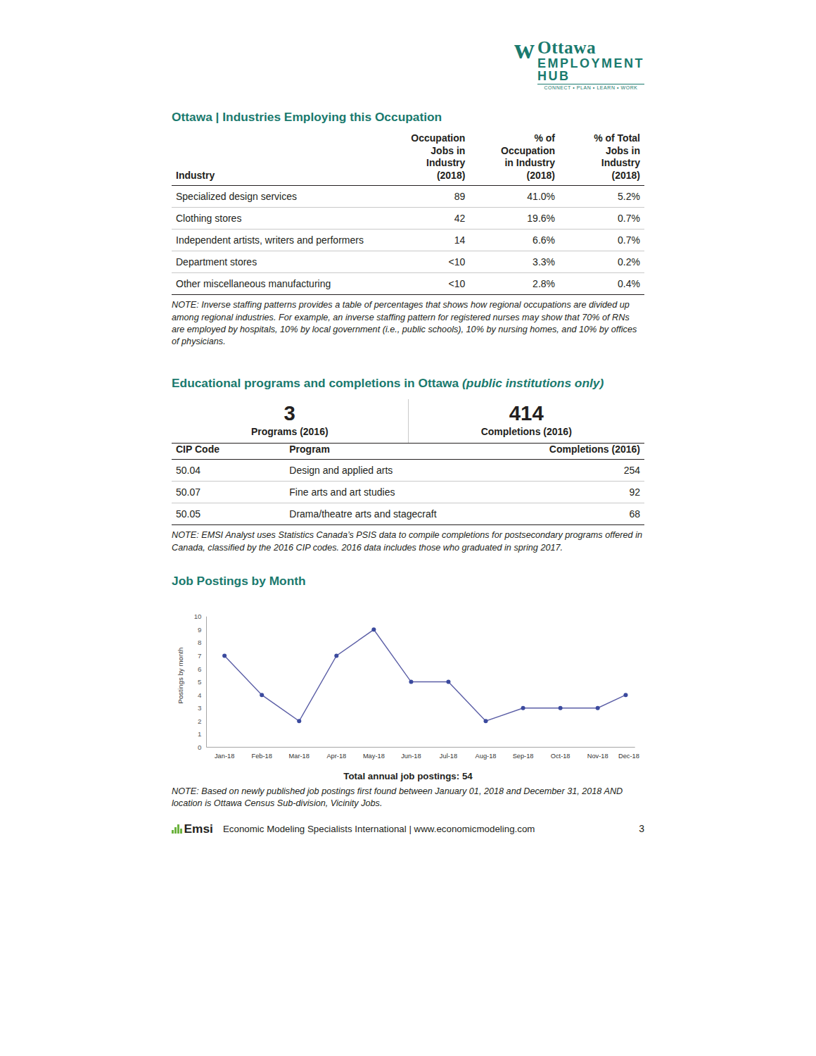w
Ottawa EMPLOYMENT HUB CONNECT • PLAN • LEARN • WORK
Ottawa | Industries Employing this Occupation
| Industry | Occupation Jobs in Industry (2018) | % of Occupation in Industry (2018) | % of Total Jobs in Industry (2018) |
| --- | --- | --- | --- |
| Specialized design services | 89 | 41.0% | 5.2% |
| Clothing stores | 42 | 19.6% | 0.7% |
| Independent artists, writers and performers | 14 | 6.6% | 0.7% |
| Department stores | <10 | 3.3% | 0.2% |
| Other miscellaneous manufacturing | <10 | 2.8% | 0.4% |
NOTE: Inverse staffing patterns provides a table of percentages that shows how regional occupations are divided up among regional industries. For example, an inverse staffing pattern for registered nurses may show that 70% of RNs are employed by hospitals, 10% by local government (i.e., public schools), 10% by nursing homes, and 10% by offices of physicians.
Educational programs and completions in Ottawa (public institutions only)
| 3 Programs (2016) | 414 Completions (2016) |
| CIP Code | Program | Completions (2016) |
| --- | --- | --- |
| 50.04 | Design and applied arts | 254 |
| 50.07 | Fine arts and art studies | 92 |
| 50.05 | Drama/theatre arts and stagecraft | 68 |
NOTE: EMSI Analyst uses Statistics Canada’s PSIS data to compile completions for postsecondary programs offered in Canada, classified by the 2016 CIP codes. 2016 data includes those who graduated in spring 2017.
Job Postings by Month
10 9 8 7 6 5 4 3 2 1 0 Postings by month Jan-18 Feb-18 Mar-18 Apr-18 May-18 Jun-18 Jul-18 Aug-18 Sep-18 Oct-18 Nov-18 Dec-18
Total annual job postings: 54
NOTE: Based on newly published job postings first found between January 01, 2018 and December 31, 2018 AND location is Ottawa Census Sub-division, Vicinity Jobs.
Emsi
Economic Modeling Specialists International | www.economicmodeling.com
3